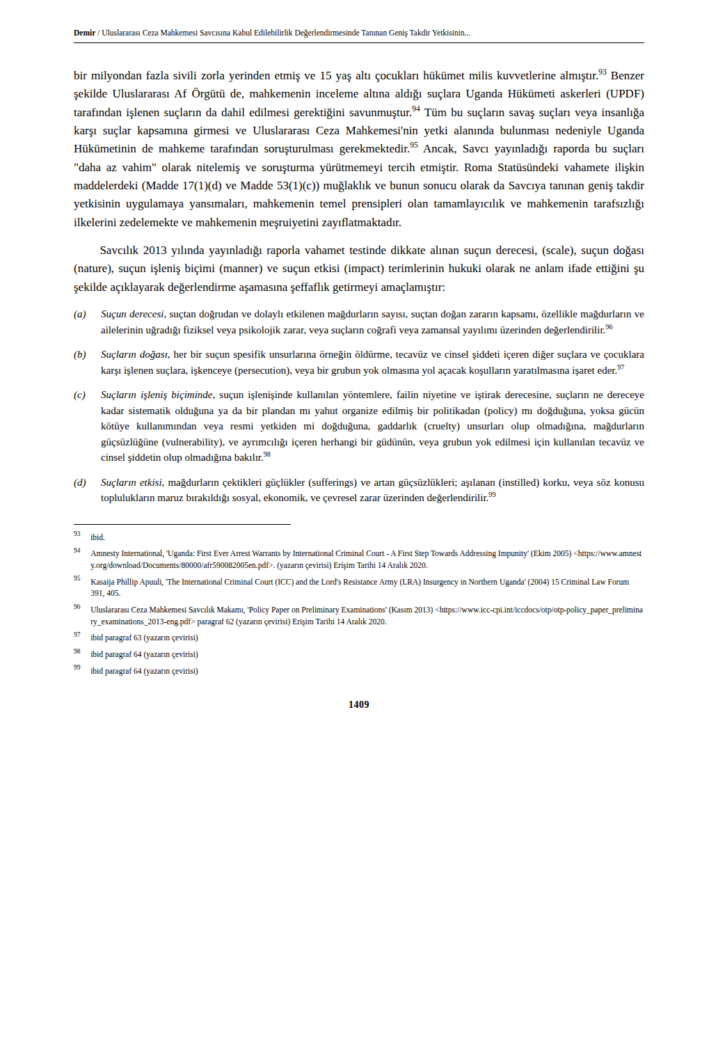Demir / Uluslararası Ceza Mahkemesi Savcısına Kabul Edilebilirlik Değerlendirmesinde Tanınan Geniş Takdir Yetkisinin...
bir milyondan fazla sivili zorla yerinden etmiş ve 15 yaş altı çocukları hükümet milis kuvvetlerine almıştır.93 Benzer şekilde Uluslararası Af Örgütü de, mahkemenin inceleme altına aldığı suçlara Uganda Hükümeti askerleri (UPDF) tarafından işlenen suçların da dahil edilmesi gerektiğini savunmuştur.94 Tüm bu suçların savaş suçları veya insanlığa karşı suçlar kapsamına girmesi ve Uluslararası Ceza Mahkemesi'nin yetki alanında bulunması nedeniyle Uganda Hükümetinin de mahkeme tarafından soruşturulması gerekmektedir.95 Ancak, Savcı yayınladığı raporda bu suçları "daha az vahim" olarak nitelemiş ve soruşturma yürütmemeyi tercih etmiştir. Roma Statüsündeki vahamete ilişkin maddelerdeki (Madde 17(1)(d) ve Madde 53(1)(c)) muğlaklık ve bunun sonucu olarak da Savcıya tanınan geniş takdir yetkisinin uygulamaya yansımaları, mahkemenin temel prensipleri olan tamamlayıcılık ve mahkemenin tarafsızlığı ilkelerini zedelemekte ve mahkemenin meşruiyetini zayıflatmaktadır.
Savcılık 2013 yılında yayınladığı raporla vahamet testinde dikkate alınan suçun derecesi, (scale), suçun doğası (nature), suçun işleniş biçimi (manner) ve suçun etkisi (impact) terimlerinin hukuki olarak ne anlam ifade ettiğini şu şekilde açıklayarak değerlendirme aşamasına şeffaflık getirmeyi amaçlamıştır:
(a) Suçun derecesi, suçtan doğrudan ve dolaylı etkilenen mağdurların sayısı, suçtan doğan zararın kapsamı, özellikle mağdurların ve ailelerinin uğradığı fiziksel veya psikolojik zarar, veya suçların coğrafi veya zamansal yayılımı üzerinden değerlendirilir.96
(b) Suçların doğası, her bir suçun spesifik unsurlarına örneğin öldürme, tecavüz ve cinsel şiddeti içeren diğer suçlara ve çocuklara karşı işlenen suçlara, işkenceye (persecution), veya bir grubun yok olmasına yol açacak koşulların yaratılmasına işaret eder.97
(c) Suçların işleniş biçiminde, suçun işlenişinde kullanılan yöntemlere, failin niyetine ve iştirak derecesine, suçların ne dereceye kadar sistematik olduğuna ya da bir plandan mı yahut organize edilmiş bir politikadan (policy) mı doğduğuna, yoksa gücün kötüye kullanımından veya resmi yetkiden mi doğduğuna, gaddarlık (cruelty) unsurları olup olmadığına, mağdurların güçsüzlüğüne (vulnerability), ve ayrımcılığı içeren herhangi bir güdünün, veya grubun yok edilmesi için kullanılan tecavüz ve cinsel şiddetin olup olmadığına bakılır.98
(d) Suçların etkisi, mağdurların çektikleri güçlükler (sufferings) ve artan güçsüzlükleri; aşılanan (instilled) korku, veya söz konusu toplulukların maruz bırakıldığı sosyal, ekonomik, ve çevresel zarar üzerinden değerlendirilir.99
ibid.
Amnesty International, 'Uganda: First Ever Arrest Warrants by International Criminal Court - A First Step Towards Addressing Impunity' (Ekim 2005) <https://www.amnesty.org/download/Documents/80000/afr590082005en.pdf>. (yazarın çevirisi) Erişim Tarihi 14 Aralık 2020.
Kasaija Phillip Apuuli, 'The International Criminal Court (ICC) and the Lord's Resistance Army (LRA) Insurgency in Northern Uganda' (2004) 15 Criminal Law Forum 391, 405.
Uluslararası Ceza Mahkemesi Savcılık Makamı, 'Policy Paper on Preliminary Examinations' (Kasım 2013) <https://www.icc-cpi.int/iccdocs/otp/otp-policy_paper_preliminary_examinations_2013-eng.pdf> paragraf 62 (yazarın çevirisi) Erişim Tarihi 14 Aralık 2020.
ibid paragraf 63 (yazarın çevirisi)
ibid paragraf 64 (yazarın çevirisi)
ibid paragraf 64 (yazarın çevirisi)
1409